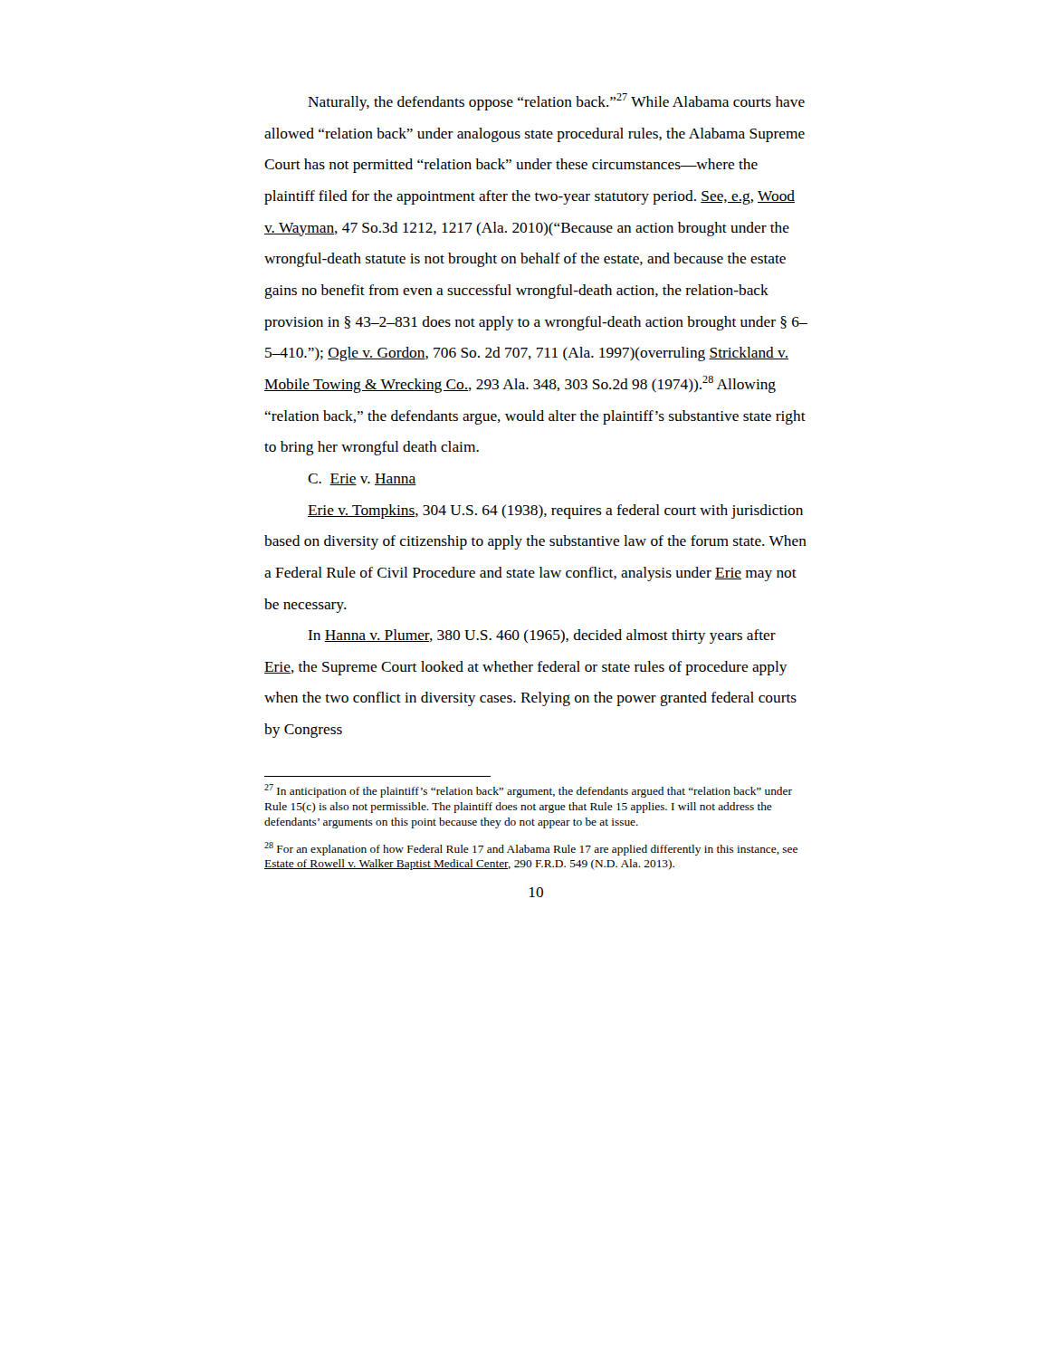Naturally, the defendants oppose “relation back.”27 While Alabama courts have allowed “relation back” under analogous state procedural rules, the Alabama Supreme Court has not permitted “relation back” under these circumstances—where the plaintiff filed for the appointment after the two-year statutory period. See, e.g, Wood v. Wayman, 47 So.3d 1212, 1217 (Ala. 2010)(“Because an action brought under the wrongful-death statute is not brought on behalf of the estate, and because the estate gains no benefit from even a successful wrongful-death action, the relation-back provision in § 43–2–831 does not apply to a wrongful-death action brought under § 6–5–410.”); Ogle v. Gordon, 706 So. 2d 707, 711 (Ala. 1997)(overruling Strickland v. Mobile Towing & Wrecking Co., 293 Ala. 348, 303 So.2d 98 (1974)).28 Allowing “relation back,” the defendants argue, would alter the plaintiff’s substantive state right to bring her wrongful death claim.
C. Erie v. Hanna
Erie v. Tompkins, 304 U.S. 64 (1938), requires a federal court with jurisdiction based on diversity of citizenship to apply the substantive law of the forum state. When a Federal Rule of Civil Procedure and state law conflict, analysis under Erie may not be necessary.
In Hanna v. Plumer, 380 U.S. 460 (1965), decided almost thirty years after Erie, the Supreme Court looked at whether federal or state rules of procedure apply when the two conflict in diversity cases. Relying on the power granted federal courts by Congress
27 In anticipation of the plaintiff’s “relation back” argument, the defendants argued that “relation back” under Rule 15(c) is also not permissible. The plaintiff does not argue that Rule 15 applies. I will not address the defendants’ arguments on this point because they do not appear to be at issue.
28 For an explanation of how Federal Rule 17 and Alabama Rule 17 are applied differently in this instance, see Estate of Rowell v. Walker Baptist Medical Center, 290 F.R.D. 549 (N.D. Ala. 2013).
10